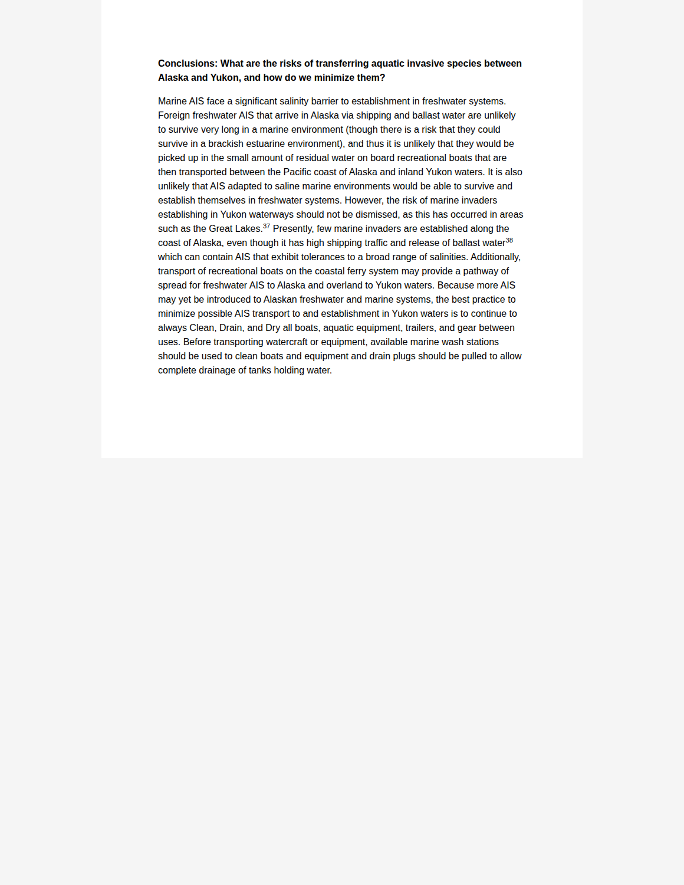Conclusions: What are the risks of transferring aquatic invasive species between Alaska and Yukon, and how do we minimize them?
Marine AIS face a significant salinity barrier to establishment in freshwater systems. Foreign freshwater AIS that arrive in Alaska via shipping and ballast water are unlikely to survive very long in a marine environment (though there is a risk that they could survive in a brackish estuarine environment), and thus it is unlikely that they would be picked up in the small amount of residual water on board recreational boats that are then transported between the Pacific coast of Alaska and inland Yukon waters. It is also unlikely that AIS adapted to saline marine environments would be able to survive and establish themselves in freshwater systems. However, the risk of marine invaders establishing in Yukon waterways should not be dismissed, as this has occurred in areas such as the Great Lakes.37 Presently, few marine invaders are established along the coast of Alaska, even though it has high shipping traffic and release of ballast water38 which can contain AIS that exhibit tolerances to a broad range of salinities. Additionally, transport of recreational boats on the coastal ferry system may provide a pathway of spread for freshwater AIS to Alaska and overland to Yukon waters. Because more AIS may yet be introduced to Alaskan freshwater and marine systems, the best practice to minimize possible AIS transport to and establishment in Yukon waters is to continue to always Clean, Drain, and Dry all boats, aquatic equipment, trailers, and gear between uses. Before transporting watercraft or equipment, available marine wash stations should be used to clean boats and equipment and drain plugs should be pulled to allow complete drainage of tanks holding water.